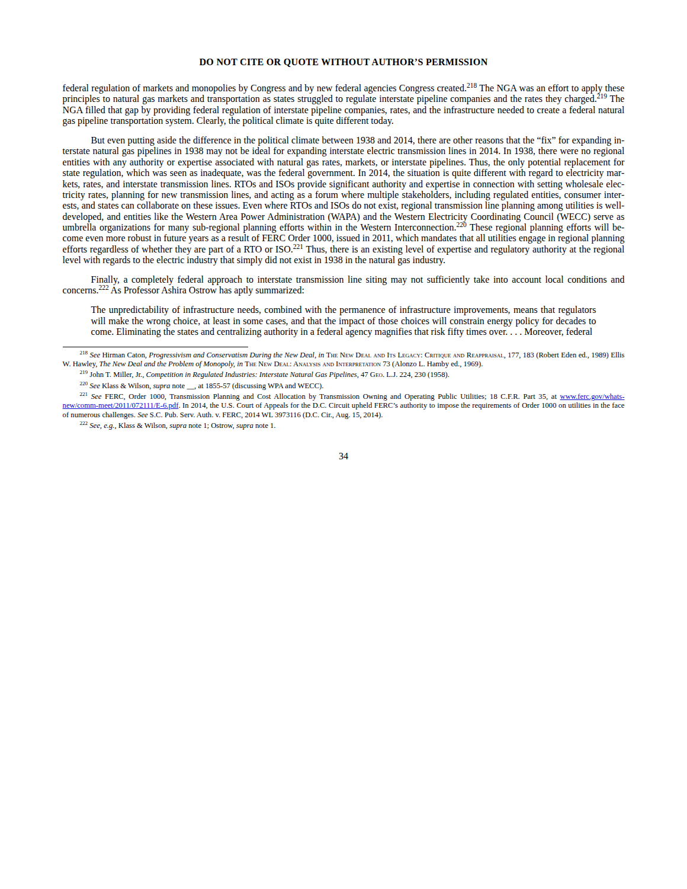DO NOT CITE OR QUOTE WITHOUT AUTHOR’S PERMISSION
federal regulation of markets and monopolies by Congress and by new federal agencies Congress created.218 The NGA was an effort to apply these principles to natural gas markets and transportation as states struggled to regulate interstate pipeline companies and the rates they charged.219 The NGA filled that gap by providing federal regulation of interstate pipeline companies, rates, and the infrastructure needed to create a federal natural gas pipeline transportation system. Clearly, the political climate is quite different today.
But even putting aside the difference in the political climate between 1938 and 2014, there are other reasons that the “fix” for expanding interstate natural gas pipelines in 1938 may not be ideal for expanding interstate electric transmission lines in 2014. In 1938, there were no regional entities with any authority or expertise associated with natural gas rates, markets, or interstate pipelines. Thus, the only potential replacement for state regulation, which was seen as inadequate, was the federal government. In 2014, the situation is quite different with regard to electricity markets, rates, and interstate transmission lines. RTOs and ISOs provide significant authority and expertise in connection with setting wholesale electricity rates, planning for new transmission lines, and acting as a forum where multiple stakeholders, including regulated entities, consumer interests, and states can collaborate on these issues. Even where RTOs and ISOs do not exist, regional transmission line planning among utilities is well-developed, and entities like the Western Area Power Administration (WAPA) and the Western Electricity Coordinating Council (WECC) serve as umbrella organizations for many sub-regional planning efforts within in the Western Interconnection.220 These regional planning efforts will become even more robust in future years as a result of FERC Order 1000, issued in 2011, which mandates that all utilities engage in regional planning efforts regardless of whether they are part of a RTO or ISO.221 Thus, there is an existing level of expertise and regulatory authority at the regional level with regards to the electric industry that simply did not exist in 1938 in the natural gas industry.
Finally, a completely federal approach to interstate transmission line siting may not sufficiently take into account local conditions and concerns.222 As Professor Ashira Ostrow has aptly summarized:
The unpredictability of infrastructure needs, combined with the permanence of infrastructure improvements, means that regulators will make the wrong choice, at least in some cases, and that the impact of those choices will constrain energy policy for decades to come. Eliminating the states and centralizing authority in a federal agency magnifies that risk fifty times over. . . . Moreover, federal
218 See Hirman Caton, Progressivism and Conservatism During the New Deal, in The New Deal and Its Legacy: Critique and Reappraisal, 177, 183 (Robert Eden ed., 1989) Ellis W. Hawley, The New Deal and the Problem of Monopoly, in The New Deal: Analysis and Interpretation 73 (Alonzo L. Hamby ed., 1969).
219 John T. Miller, Jr., Competition in Regulated Industries: Interstate Natural Gas Pipelines, 47 Geo. L.J. 224, 230 (1958).
220 See Klass & Wilson, supra note __, at 1855-57 (discussing WPA and WECC).
221 See FERC, Order 1000, Transmission Planning and Cost Allocation by Transmission Owning and Operating Public Utilities; 18 C.F.R. Part 35, at www.ferc.gov/whats-new/comm-meet/2011/072111/E-6.pdf. In 2014, the U.S. Court of Appeals for the D.C. Circuit upheld FERC’s authority to impose the requirements of Order 1000 on utilities in the face of numerous challenges. See S.C. Pub. Serv. Auth. v. FERC, 2014 WL 3973116 (D.C. Cir., Aug. 15, 2014).
222 See, e.g., Klass & Wilson, supra note 1; Ostrow, supra note 1.
34